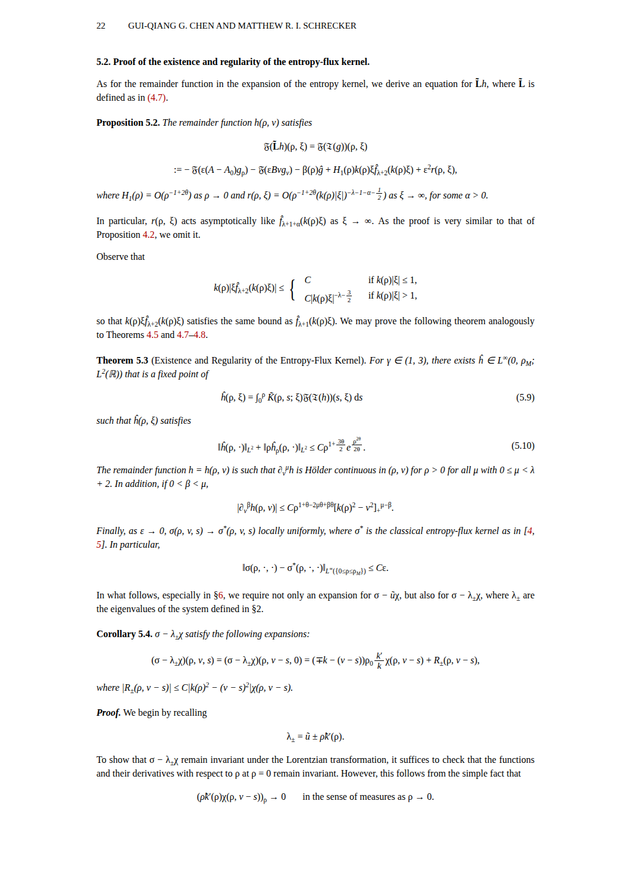22 GUI-QIANG G. CHEN AND MATTHEW R. I. SCHRECKER
5.2. Proof of the existence and regularity of the entropy-flux kernel.
As for the remainder function in the expansion of the entropy kernel, we derive an equation for L̃h, where L̃ is defined as in (4.7).
Proposition 5.2. The remainder function h(ρ, v) satisfies
𝔉(L̃h)(ρ, ξ) = 𝔉(𝔗(g))(ρ, ξ)
:= − 𝔉(ε(A − A0)gρ) − 𝔉(εBvgv) − β(ρ)ĝ + H1(ρ)k(ρ)ξf̂λ+2(k(ρ)ξ) + ε2r(ρ, ξ),
where H1(ρ) = O(ρ−1+2θ) as ρ → 0 and r(ρ, ξ) = O(ρ−1+2θ(k(ρ)|ξ|)−λ−1−α−12) as ξ → ∞, for some α > 0.
In particular, r(ρ, ξ) acts asymptotically like f̂λ+1+α(k(ρ)ξ) as ξ → ∞. As the proof is very similar to that of Proposition 4.2, we omit it.
Observe that
k(ρ)|ξf̂λ+2(k(ρ)ξ)| ≤ { Cif k(ρ)|ξ| ≤ 1, C|k(ρ)ξ|−λ−32 if k(ρ)|ξ| > 1,
so that k(ρ)ξf̂λ+2(k(ρ)ξ) satisfies the same bound as f̂λ+1(k(ρ)ξ). We may prove the following theorem analogously to Theorems 4.5 and 4.7–4.8.
Theorem 5.3 (Existence and Regularity of the Entropy-Flux Kernel). For γ ∈ (1, 3), there exists ĥ ∈ L∞(0, ρM; L2(ℝ)) that is a fixed point of
ĥ(ρ, ξ) = ∫0ρ K̃(ρ, s; ξ)𝔉(𝔗(h))(s, ξ) ds (5.9)
such that ĥ(ρ, ξ) satisfies
‖ĥ(ρ, ·)‖L2 + ‖ρĥρ(ρ, ·)‖L2 ≤ Cρ1+3θ 2eρ2θ 2θ. (5.10)
The remainder function h = h(ρ, v) is such that ∂vμh is Hölder continuous in (ρ, v) for ρ > 0 for all μ with 0 ≤ μ < λ + 2. In addition, if 0 < β < μ,
|∂vβh(ρ, v)| ≤ Cρ1+θ−2μθ+βθ[k(ρ)2 − v2]+μ−β.
Finally, as ε → 0, σ(ρ, v, s) → σ*(ρ, v, s) locally uniformly, where σ* is the classical entropy-flux kernel as in [4, 5]. In particular,
‖σ(ρ, ·, ·) − σ*(ρ, ·, ·)‖L∞({0≤ρ≤ρM}) ≤ Cε.
In what follows, especially in §6, we require not only an expansion for σ − ũχ, but also for σ − λ±χ, where λ± are the eigenvalues of the system defined in §2.
Corollary 5.4. σ − λ±χ satisfy the following expansions:
(σ − λ±χ)(ρ, v, s) = (σ − λ±χ)(ρ, v − s, 0) = (∓k − (v − s))ρ0k′kχ(ρ, v − s) + R±(ρ, v − s),
where |R±(ρ, v − s)| ≤ C|k(ρ)2 − (v − s)2|χ(ρ, v − s).
Proof. We begin by recalling
λ± = ũ ± ρ̃k′(ρ).
To show that σ − λ±χ remain invariant under the Lorentzian transformation, it suffices to check that the functions and their derivatives with respect to ρ at ρ = 0 remain invariant. However, this follows from the simple fact that
(ρ̃k′(ρ)χ(ρ, v − s))ρ → 0 in the sense of measures as ρ → 0.